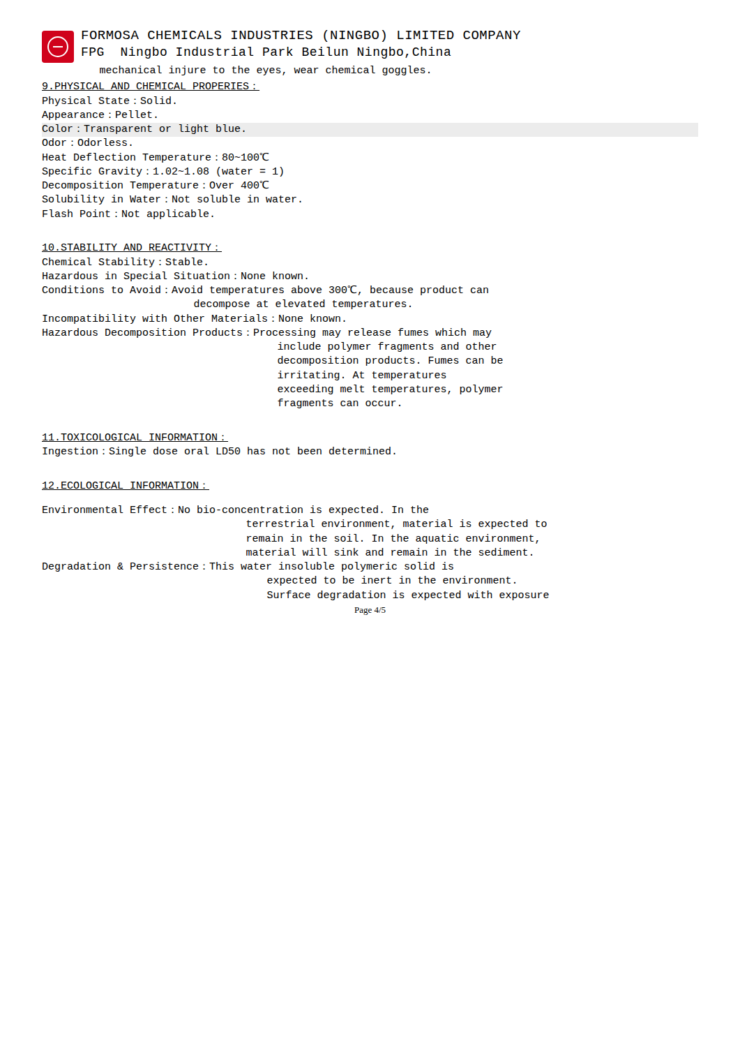FORMOSA CHEMICALS INDUSTRIES (NINGBO) LIMITED COMPANY
FPG Ningbo Industrial Park Beilun Ningbo,China
mechanical injure to the eyes, wear chemical goggles.
9.PHYSICAL AND CHEMICAL PROPERIES：
Physical State：Solid.
Appearance：Pellet.
Color：Transparent or light blue.
Odor：Odorless.
Heat Deflection Temperature：80~100℃
Specific Gravity：1.02~1.08 (water = 1)
Decomposition Temperature：Over 400℃
Solubility in Water：Not soluble in water.
Flash Point：Not applicable.
10.STABILITY AND REACTIVITY：
Chemical Stability：Stable.
Hazardous in Special Situation：None known.
Conditions to Avoid：Avoid temperatures above 300℃, because product can
decompose at elevated temperatures.
Incompatibility with Other Materials：None known.
Hazardous Decomposition Products：Processing may release fumes which may
include polymer fragments and other
decomposition products. Fumes can be
irritating. At temperatures
exceeding melt temperatures, polymer
fragments can occur.
11.TOXICOLOGICAL INFORMATION：
Ingestion：Single dose oral LD50 has not been determined.
12.ECOLOGICAL INFORMATION：
Environmental Effect：No bio-concentration is expected. In the
terrestrial environment, material is expected to
remain in the soil. In the aquatic environment,
material will sink and remain in the sediment.
Degradation & Persistence：This water insoluble polymeric solid is
expected to be inert in the environment.
Surface degradation is expected with exposure
Page 4/5